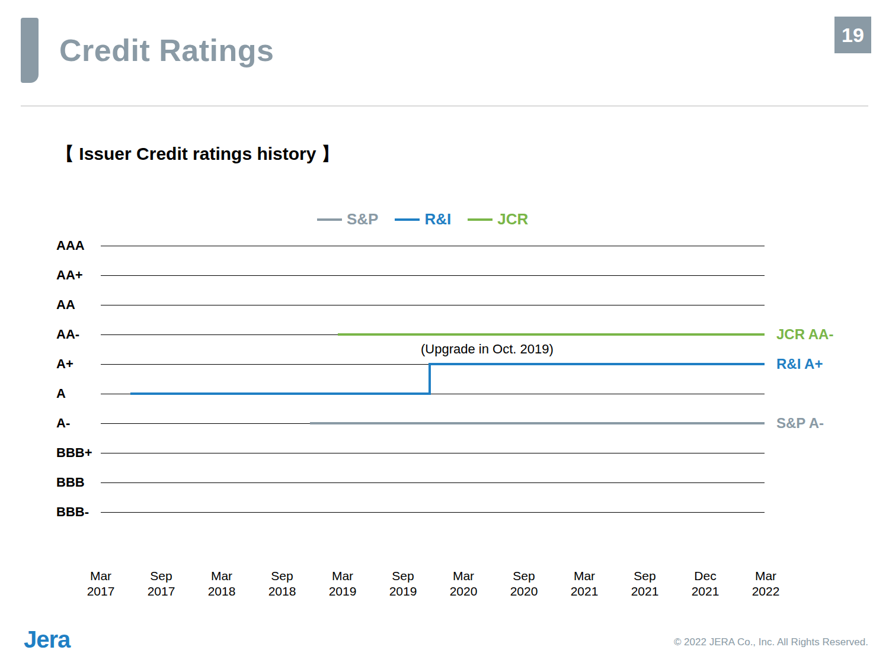19
Credit Ratings
【 Issuer Credit ratings history 】
S&P
R&I
JCR
AAA
AA+
AA
AA-
A+
A
A-
BBB+
BBB
BBB-
JCR AA-
R&I A+
S&P A-
(Upgrade in Oct. 2019)
Mar
2017
Sep
2017
Mar
2018
Sep
2018
Mar
2019
Sep
2019
Mar
2020
Sep
2020
Mar
2021
Sep
2021
Dec
2021
Mar
2022
Jera
© 2022 JERA Co., Inc. All Rights Reserved.